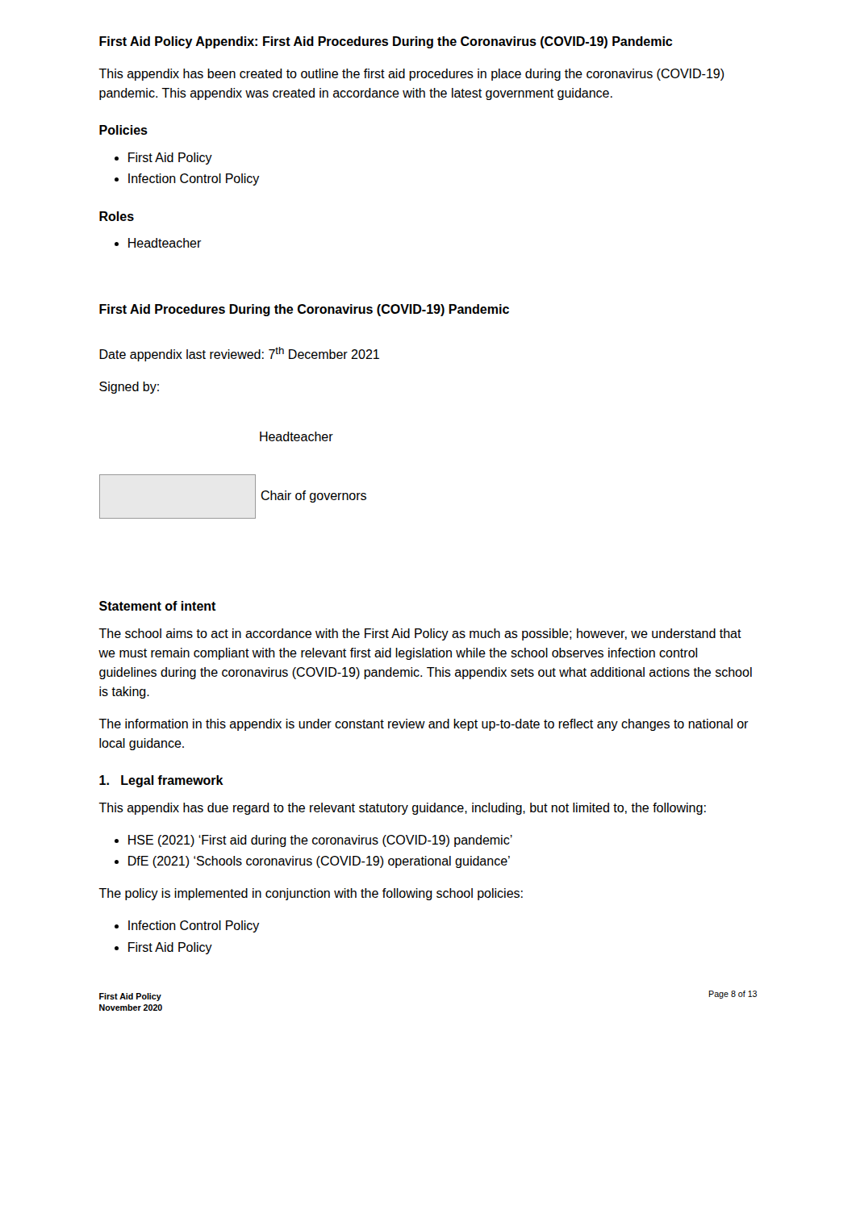First Aid Policy Appendix: First Aid Procedures During the Coronavirus (COVID-19) Pandemic
This appendix has been created to outline the first aid procedures in place during the coronavirus (COVID-19) pandemic. This appendix was created in accordance with the latest government guidance.
Policies
First Aid Policy
Infection Control Policy
Roles
Headteacher
First Aid Procedures During the Coronavirus (COVID-19) Pandemic
Date appendix last reviewed: 7th December 2021
Signed by:
Headteacher
Chair of governors
Statement of intent
The school aims to act in accordance with the First Aid Policy as much as possible; however, we understand that we must remain compliant with the relevant first aid legislation while the school observes infection control guidelines during the coronavirus (COVID-19) pandemic. This appendix sets out what additional actions the school is taking.
The information in this appendix is under constant review and kept up-to-date to reflect any changes to national or local guidance.
1. Legal framework
This appendix has due regard to the relevant statutory guidance, including, but not limited to, the following:
HSE (2021) ‘First aid during the coronavirus (COVID-19) pandemic’
DfE (2021) ‘Schools coronavirus (COVID-19) operational guidance’
The policy is implemented in conjunction with the following school policies:
Infection Control Policy
First Aid Policy
Page 8 of 13
First Aid Policy
November 2020